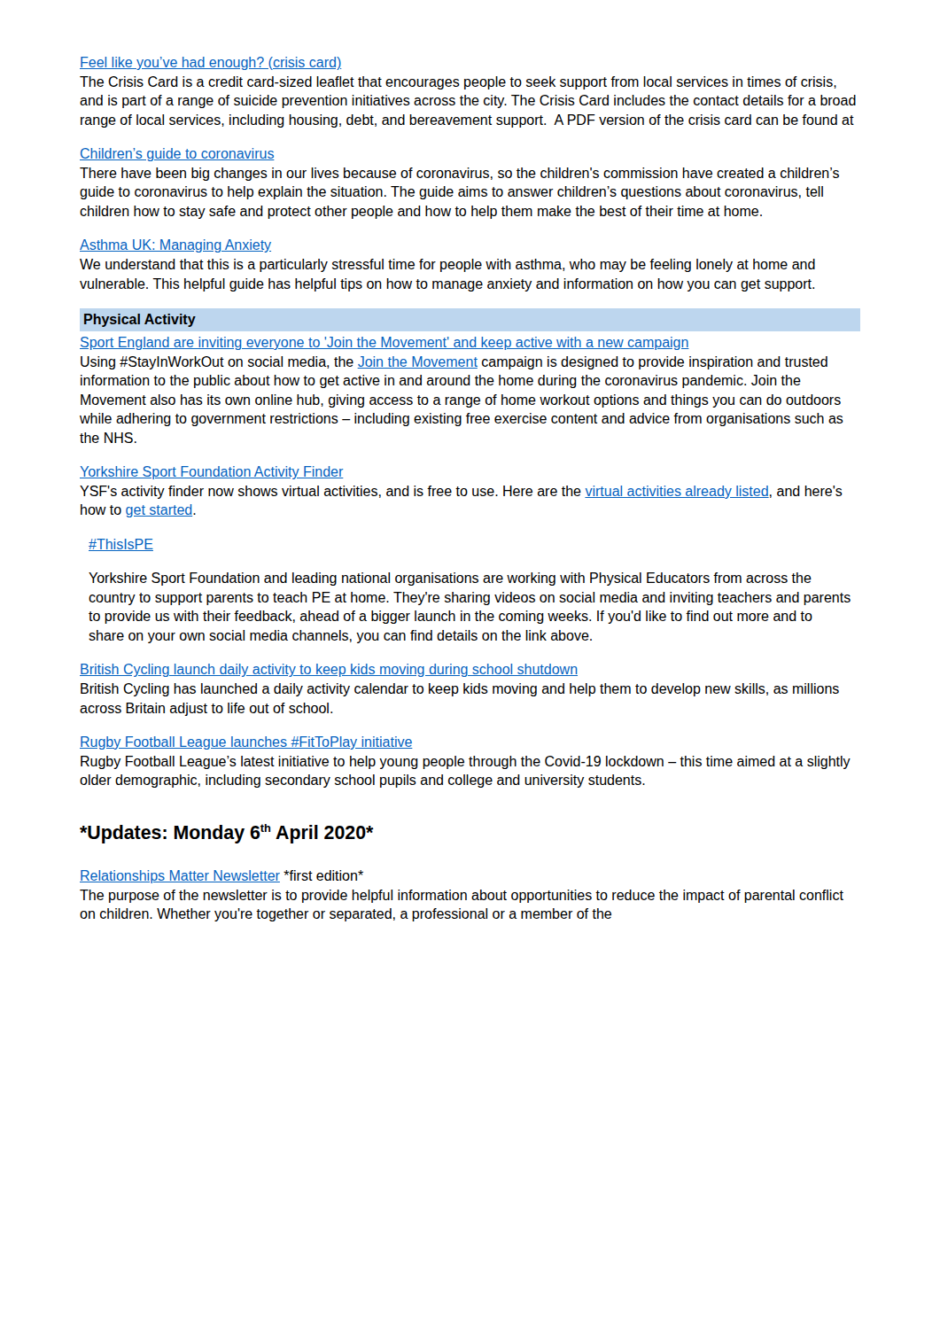Feel like you’ve had enough? (crisis card) The Crisis Card is a credit card-sized leaflet that encourages people to seek support from local services in times of crisis, and is part of a range of suicide prevention initiatives across the city. The Crisis Card includes the contact details for a broad range of local services, including housing, debt, and bereavement support. A PDF version of the crisis card can be found at
Children’s guide to coronavirus There have been big changes in our lives because of coronavirus, so the children's commission have created a children’s guide to coronavirus to help explain the situation. The guide aims to answer children’s questions about coronavirus, tell children how to stay safe and protect other people and how to help them make the best of their time at home.
Asthma UK: Managing Anxiety We understand that this is a particularly stressful time for people with asthma, who may be feeling lonely at home and vulnerable. This helpful guide has helpful tips on how to manage anxiety and information on how you can get support.
Physical Activity
Sport England are inviting everyone to 'Join the Movement' and keep active with a new campaign Using #StayInWorkOut on social media, the Join the Movement campaign is designed to provide inspiration and trusted information to the public about how to get active in and around the home during the coronavirus pandemic. Join the Movement also has its own online hub, giving access to a range of home workout options and things you can do outdoors while adhering to government restrictions – including existing free exercise content and advice from organisations such as the NHS.
Yorkshire Sport Foundation Activity Finder YSF's activity finder now shows virtual activities, and is free to use. Here are the virtual activities already listed, and here's how to get started.
#ThisIsPE
Yorkshire Sport Foundation and leading national organisations are working with Physical Educators from across the country to support parents to teach PE at home. They're sharing videos on social media and inviting teachers and parents to provide us with their feedback, ahead of a bigger launch in the coming weeks. If you'd like to find out more and to share on your own social media channels, you can find details on the link above.
British Cycling launch daily activity to keep kids moving during school shutdown British Cycling has launched a daily activity calendar to keep kids moving and help them to develop new skills, as millions across Britain adjust to life out of school.
Rugby Football League launches #FitToPlay initiative Rugby Football League’s latest initiative to help young people through the Covid-19 lockdown – this time aimed at a slightly older demographic, including secondary school pupils and college and university students.
*Updates: Monday 6th April 2020*
Relationships Matter Newsletter *first edition*
The purpose of the newsletter is to provide helpful information about opportunities to reduce the impact of parental conflict on children. Whether you're together or separated, a professional or a member of the